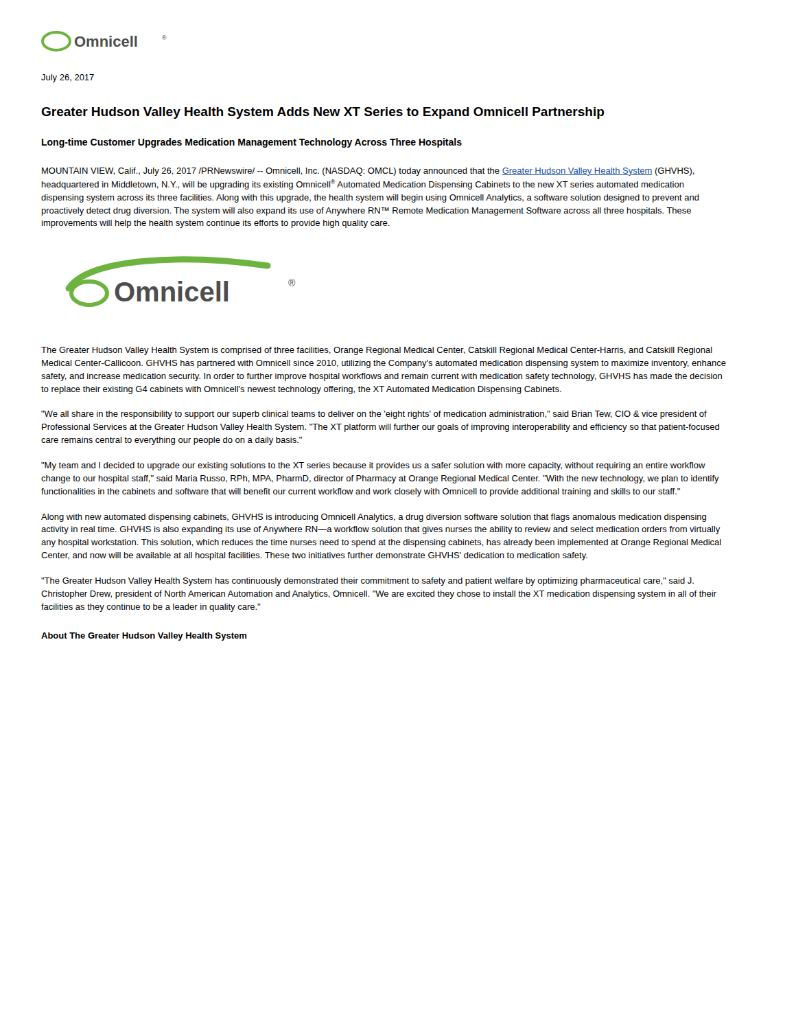Omnicell ®
July 26, 2017
Greater Hudson Valley Health System Adds New XT Series to Expand Omnicell Partnership
Long-time Customer Upgrades Medication Management Technology Across Three Hospitals
MOUNTAIN VIEW, Calif., July 26, 2017 /PRNewswire/ -- Omnicell, Inc. (NASDAQ: OMCL) today announced that the Greater Hudson Valley Health System (GHVHS), headquartered in Middletown, N.Y., will be upgrading its existing Omnicell® Automated Medication Dispensing Cabinets to the new XT series automated medication dispensing system across its three facilities. Along with this upgrade, the health system will begin using Omnicell Analytics, a software solution designed to prevent and proactively detect drug diversion. The system will also expand its use of Anywhere RN™ Remote Medication Management Software across all three hospitals. These improvements will help the health system continue its efforts to provide high quality care.
Omnicell ®
The Greater Hudson Valley Health System is comprised of three facilities, Orange Regional Medical Center, Catskill Regional Medical Center-Harris, and Catskill Regional Medical Center-Callicoon. GHVHS has partnered with Omnicell since 2010, utilizing the Company's automated medication dispensing system to maximize inventory, enhance safety, and increase medication security. In order to further improve hospital workflows and remain current with medication safety technology, GHVHS has made the decision to replace their existing G4 cabinets with Omnicell's newest technology offering, the XT Automated Medication Dispensing Cabinets.
"We all share in the responsibility to support our superb clinical teams to deliver on the 'eight rights' of medication administration," said Brian Tew, CIO & vice president of Professional Services at the Greater Hudson Valley Health System. "The XT platform will further our goals of improving interoperability and efficiency so that patient-focused care remains central to everything our people do on a daily basis."
"My team and I decided to upgrade our existing solutions to the XT series because it provides us a safer solution with more capacity, without requiring an entire workflow change to our hospital staff," said Maria Russo, RPh, MPA, PharmD, director of Pharmacy at Orange Regional Medical Center. "With the new technology, we plan to identify functionalities in the cabinets and software that will benefit our current workflow and work closely with Omnicell to provide additional training and skills to our staff."
Along with new automated dispensing cabinets, GHVHS is introducing Omnicell Analytics, a drug diversion software solution that flags anomalous medication dispensing activity in real time. GHVHS is also expanding its use of Anywhere RN—a workflow solution that gives nurses the ability to review and select medication orders from virtually any hospital workstation. This solution, which reduces the time nurses need to spend at the dispensing cabinets, has already been implemented at Orange Regional Medical Center, and now will be available at all hospital facilities. These two initiatives further demonstrate GHVHS' dedication to medication safety.
"The Greater Hudson Valley Health System has continuously demonstrated their commitment to safety and patient welfare by optimizing pharmaceutical care," said J. Christopher Drew, president of North American Automation and Analytics, Omnicell. "We are excited they chose to install the XT medication dispensing system in all of their facilities as they continue to be a leader in quality care."
About The Greater Hudson Valley Health System